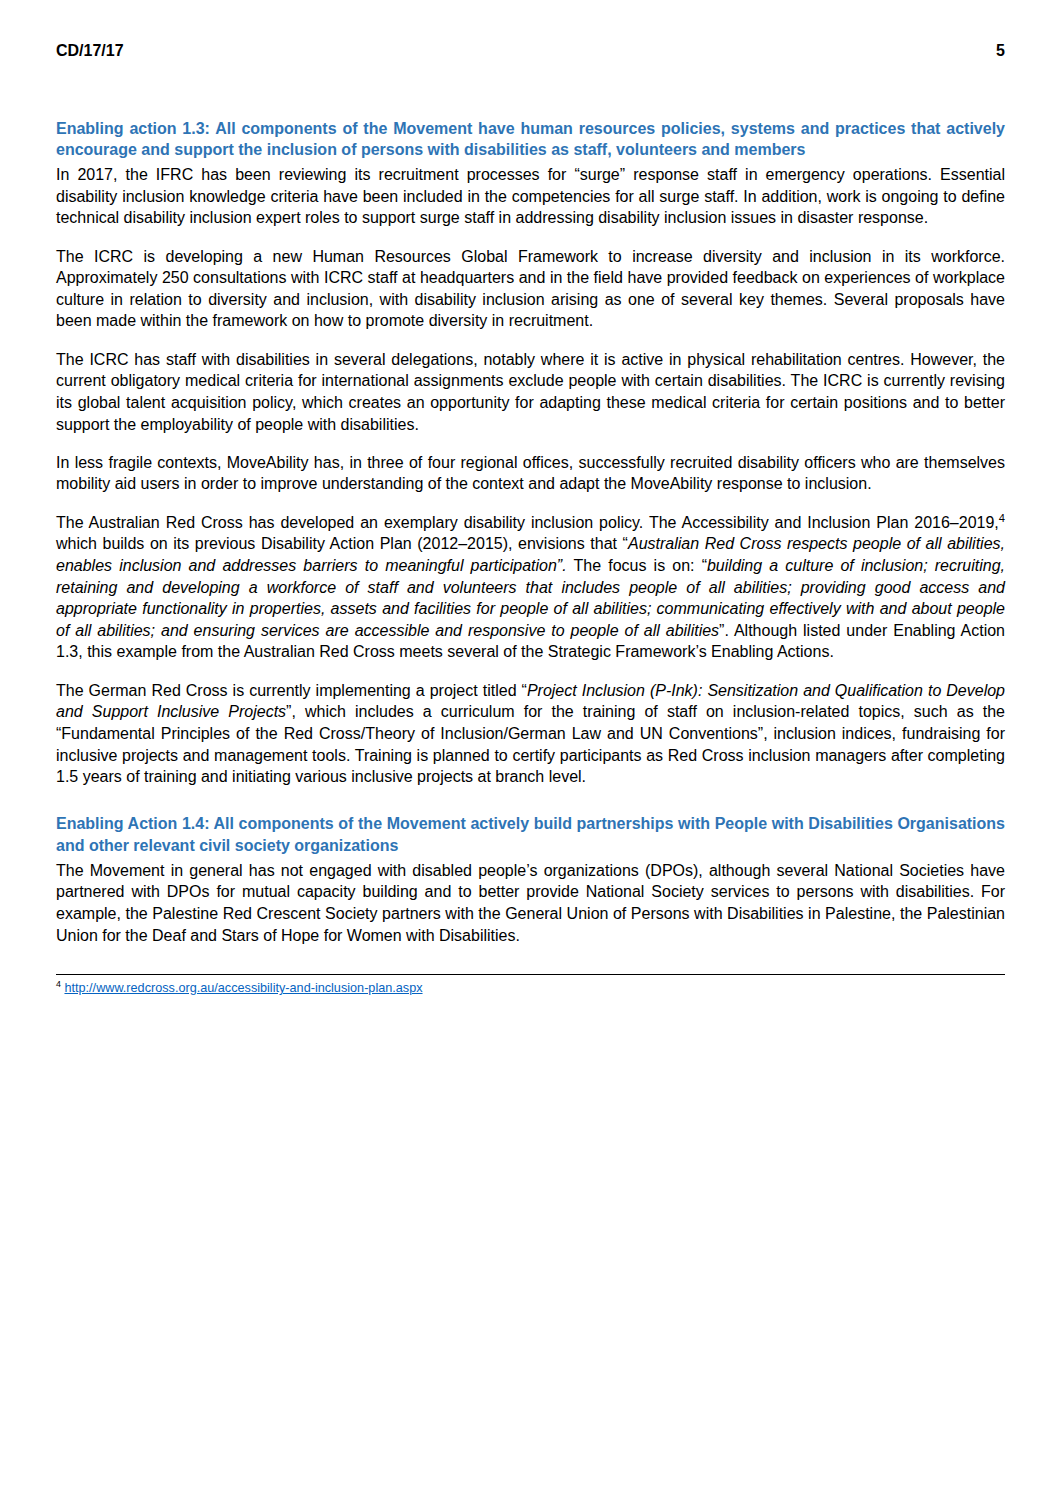CD/17/17 5
Enabling action 1.3: All components of the Movement have human resources policies, systems and practices that actively encourage and support the inclusion of persons with disabilities as staff, volunteers and members
In 2017, the IFRC has been reviewing its recruitment processes for “surge” response staff in emergency operations. Essential disability inclusion knowledge criteria have been included in the competencies for all surge staff. In addition, work is ongoing to define technical disability inclusion expert roles to support surge staff in addressing disability inclusion issues in disaster response.
The ICRC is developing a new Human Resources Global Framework to increase diversity and inclusion in its workforce. Approximately 250 consultations with ICRC staff at headquarters and in the field have provided feedback on experiences of workplace culture in relation to diversity and inclusion, with disability inclusion arising as one of several key themes. Several proposals have been made within the framework on how to promote diversity in recruitment.
The ICRC has staff with disabilities in several delegations, notably where it is active in physical rehabilitation centres. However, the current obligatory medical criteria for international assignments exclude people with certain disabilities. The ICRC is currently revising its global talent acquisition policy, which creates an opportunity for adapting these medical criteria for certain positions and to better support the employability of people with disabilities.
In less fragile contexts, MoveAbility has, in three of four regional offices, successfully recruited disability officers who are themselves mobility aid users in order to improve understanding of the context and adapt the MoveAbility response to inclusion.
The Australian Red Cross has developed an exemplary disability inclusion policy. The Accessibility and Inclusion Plan 2016–2019,4 which builds on its previous Disability Action Plan (2012–2015), envisions that “Australian Red Cross respects people of all abilities, enables inclusion and addresses barriers to meaningful participation”. The focus is on: “building a culture of inclusion; recruiting, retaining and developing a workforce of staff and volunteers that includes people of all abilities; providing good access and appropriate functionality in properties, assets and facilities for people of all abilities; communicating effectively with and about people of all abilities; and ensuring services are accessible and responsive to people of all abilities”. Although listed under Enabling Action 1.3, this example from the Australian Red Cross meets several of the Strategic Framework’s Enabling Actions.
The German Red Cross is currently implementing a project titled “Project Inclusion (P-Ink): Sensitization and Qualification to Develop and Support Inclusive Projects”, which includes a curriculum for the training of staff on inclusion-related topics, such as the “Fundamental Principles of the Red Cross/Theory of Inclusion/German Law and UN Conventions”, inclusion indices, fundraising for inclusive projects and management tools. Training is planned to certify participants as Red Cross inclusion managers after completing 1.5 years of training and initiating various inclusive projects at branch level.
Enabling Action 1.4: All components of the Movement actively build partnerships with People with Disabilities Organisations and other relevant civil society organizations
The Movement in general has not engaged with disabled people’s organizations (DPOs), although several National Societies have partnered with DPOs for mutual capacity building and to better provide National Society services to persons with disabilities. For example, the Palestine Red Crescent Society partners with the General Union of Persons with Disabilities in Palestine, the Palestinian Union for the Deaf and Stars of Hope for Women with Disabilities.
4 http://www.redcross.org.au/accessibility-and-inclusion-plan.aspx